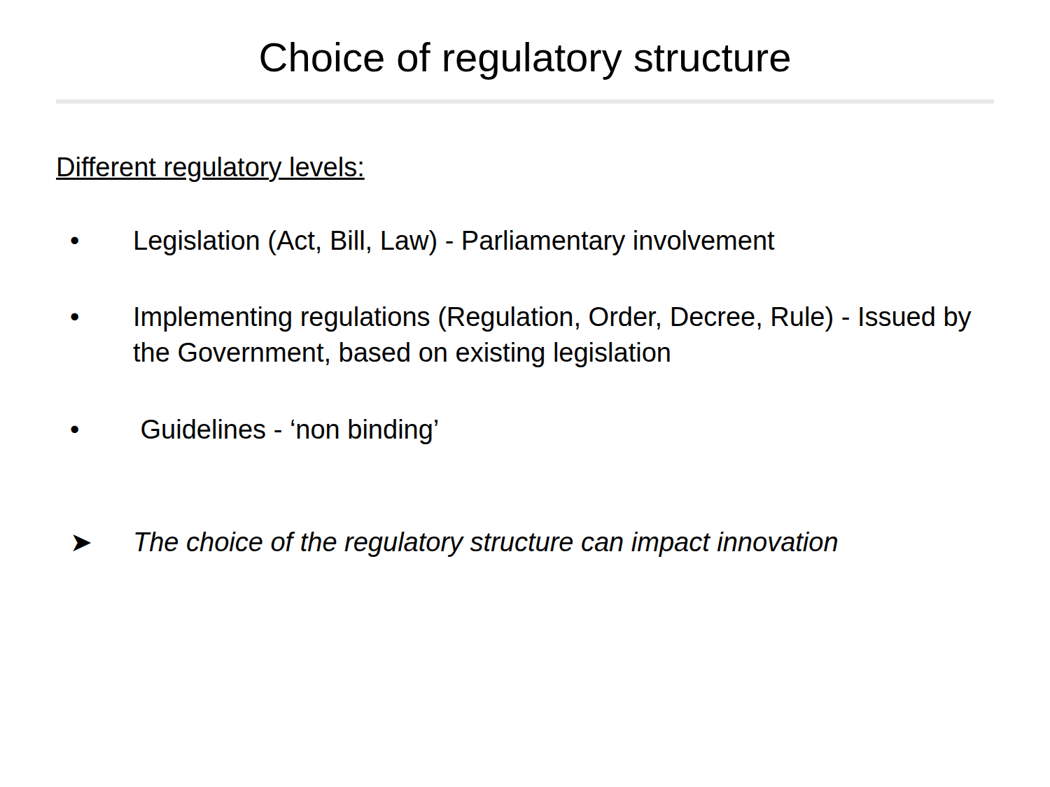Choice of regulatory structure
Different regulatory levels:
•Legislation (Act, Bill, Law) - Parliamentary involvement
•Implementing regulations (Regulation, Order, Decree, Rule) - Issued by the Government, based on existing legislation
• Guidelines - ‘non binding’
➤The choice of the regulatory structure can impact innovation